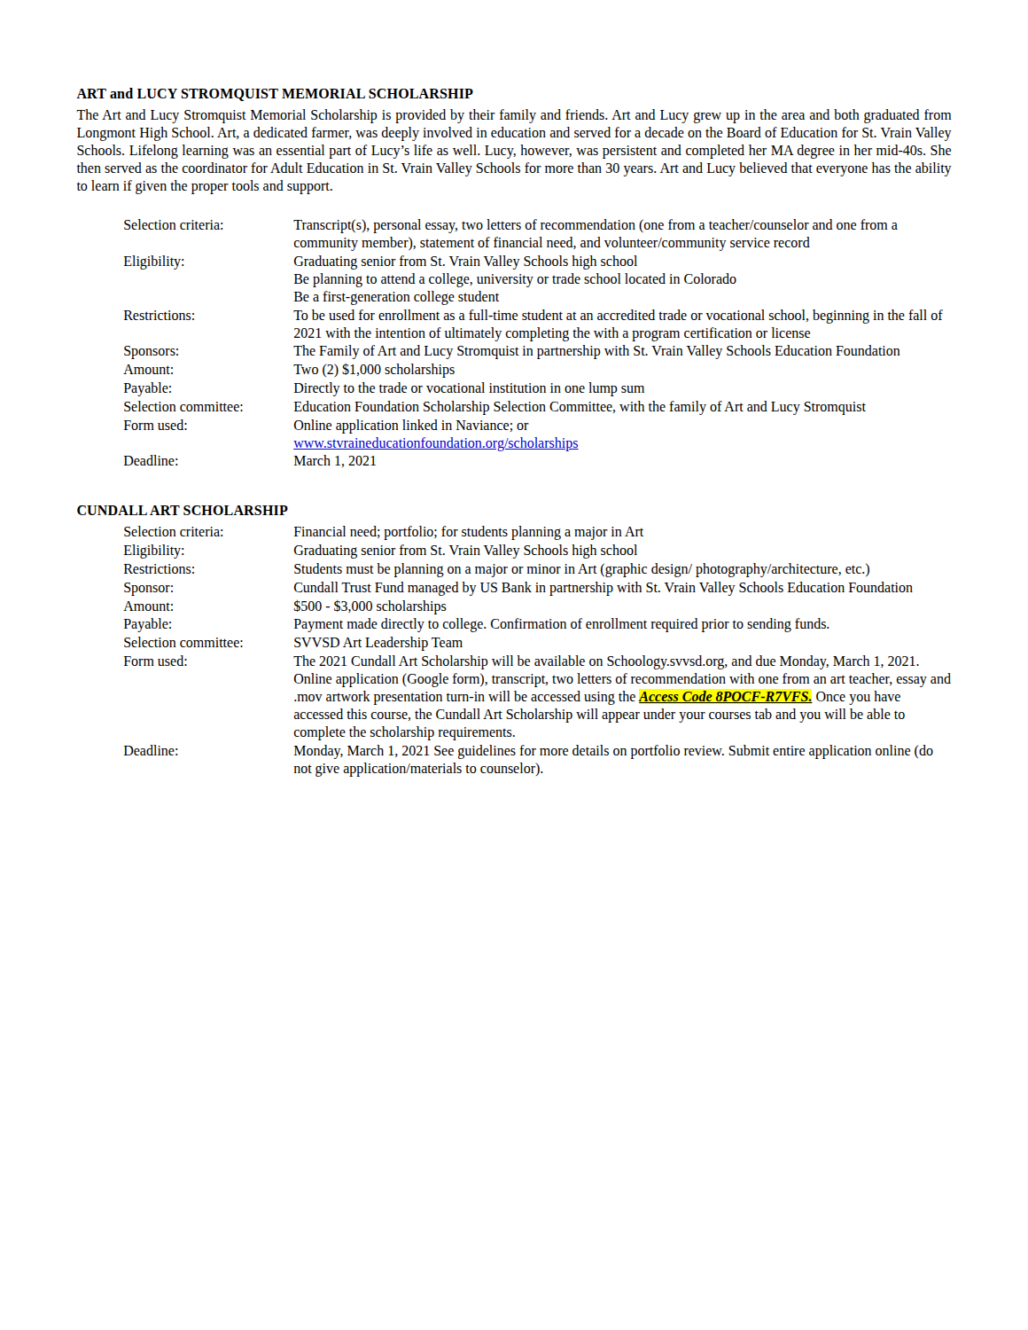ART and LUCY STROMQUIST MEMORIAL SCHOLARSHIP
The Art and Lucy Stromquist Memorial Scholarship is provided by their family and friends. Art and Lucy grew up in the area and both graduated from Longmont High School. Art, a dedicated farmer, was deeply involved in education and served for a decade on the Board of Education for St. Vrain Valley Schools. Lifelong learning was an essential part of Lucy’s life as well. Lucy, however, was persistent and completed her MA degree in her mid-40s. She then served as the coordinator for Adult Education in St. Vrain Valley Schools for more than 30 years. Art and Lucy believed that everyone has the ability to learn if given the proper tools and support.
| Selection criteria: | Transcript(s), personal essay, two letters of recommendation (one from a teacher/counselor and one from a community member), statement of financial need, and volunteer/community service record |
| Eligibility: | Graduating senior from St. Vrain Valley Schools high school Be planning to attend a college, university or trade school located in Colorado Be a first-generation college student |
| Restrictions: | To be used for enrollment as a full-time student at an accredited trade or vocational school, beginning in the fall of 2021 with the intention of ultimately completing the with a program certification or license |
| Sponsors: | The Family of Art and Lucy Stromquist in partnership with St. Vrain Valley Schools Education Foundation |
| Amount: | Two (2) $1,000 scholarships |
| Payable: | Directly to the trade or vocational institution in one lump sum |
| Selection committee: | Education Foundation Scholarship Selection Committee, with the family of Art and Lucy Stromquist |
| Form used: | Online application linked in Naviance; or www.stvraineducationfoundation.org/scholarships |
| Deadline: | March 1, 2021 |
CUNDALL ART SCHOLARSHIP
| Selection criteria: | Financial need; portfolio; for students planning a major in Art |
| Eligibility: | Graduating senior from St. Vrain Valley Schools high school |
| Restrictions: | Students must be planning on a major or minor in Art (graphic design/ photography/architecture, etc.) |
| Sponsor: | Cundall Trust Fund managed by US Bank in partnership with St. Vrain Valley Schools Education Foundation |
| Amount: | $500 - $3,000 scholarships |
| Payable: | Payment made directly to college. Confirmation of enrollment required prior to sending funds. |
| Selection committee: | SVVSD Art Leadership Team |
| Form used: | The 2021 Cundall Art Scholarship will be available on Schoology.svvsd.org, and due Monday, March 1, 2021. Online application (Google form), transcript, two letters of recommendation with one from an art teacher, essay and .mov artwork presentation turn-in will be accessed using the Access Code 8POCF-R7VFS. Once you have accessed this course, the Cundall Art Scholarship will appear under your courses tab and you will be able to complete the scholarship requirements. |
| Deadline: | Monday, March 1, 2021 See guidelines for more details on portfolio review. Submit entire application online (do not give application/materials to counselor). |